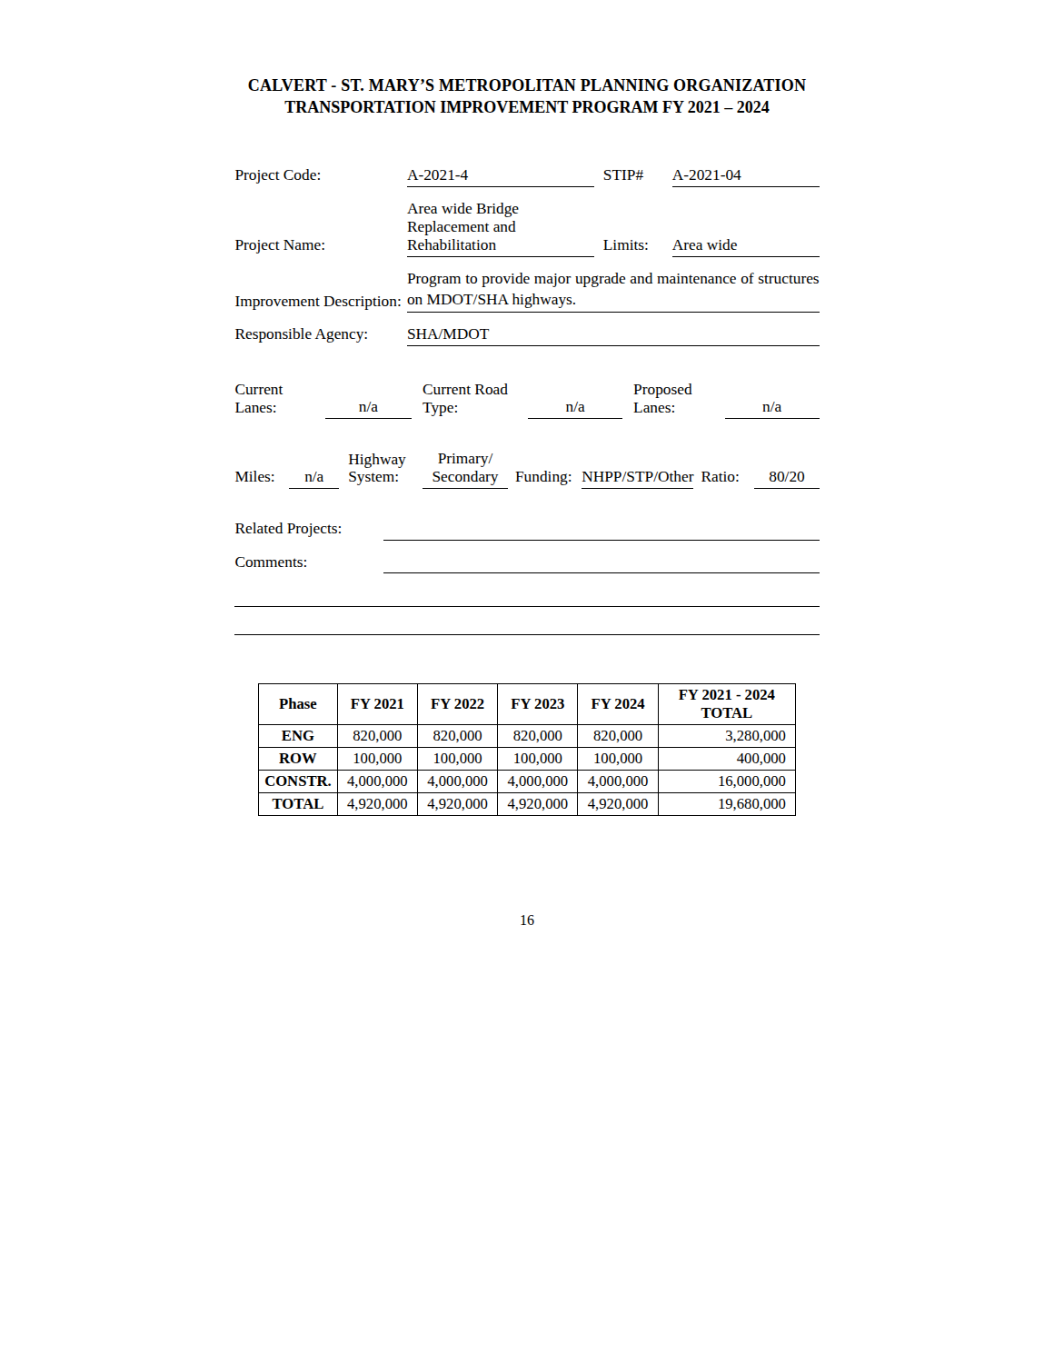CALVERT - ST. MARY’S METROPOLITAN PLANNING ORGANIZATION
TRANSPORTATION IMPROVEMENT PROGRAM FY 2021 – 2024
| Project Code: | A-2021-4 | STIP# | A-2021-04 |
| Project Name: | Area wide Bridge Replacement and Rehabilitation | Limits: | Area wide |
| Improvement Description: | Program to provide major upgrade and maintenance of structures on MDOT/SHA highways. |
| Responsible Agency: | SHA/MDOT |
| Current Lanes: | n/a | Current Road Type: | n/a | Proposed Lanes: | n/a |
| Miles: | n/a | Highway System: | Primary/ Secondary | Funding: | NHPP/STP/Other | Ratio: | 80/20 |
| Related Projects: | |
| Comments: | |
| Phase | FY 2021 | FY 2022 | FY 2023 | FY 2024 | FY 2021 - 2024 TOTAL |
| --- | --- | --- | --- | --- | --- |
| ENG | 820,000 | 820,000 | 820,000 | 820,000 | 3,280,000 |
| ROW | 100,000 | 100,000 | 100,000 | 100,000 | 400,000 |
| CONSTR. | 4,000,000 | 4,000,000 | 4,000,000 | 4,000,000 | 16,000,000 |
| TOTAL | 4,920,000 | 4,920,000 | 4,920,000 | 4,920,000 | 19,680,000 |
16